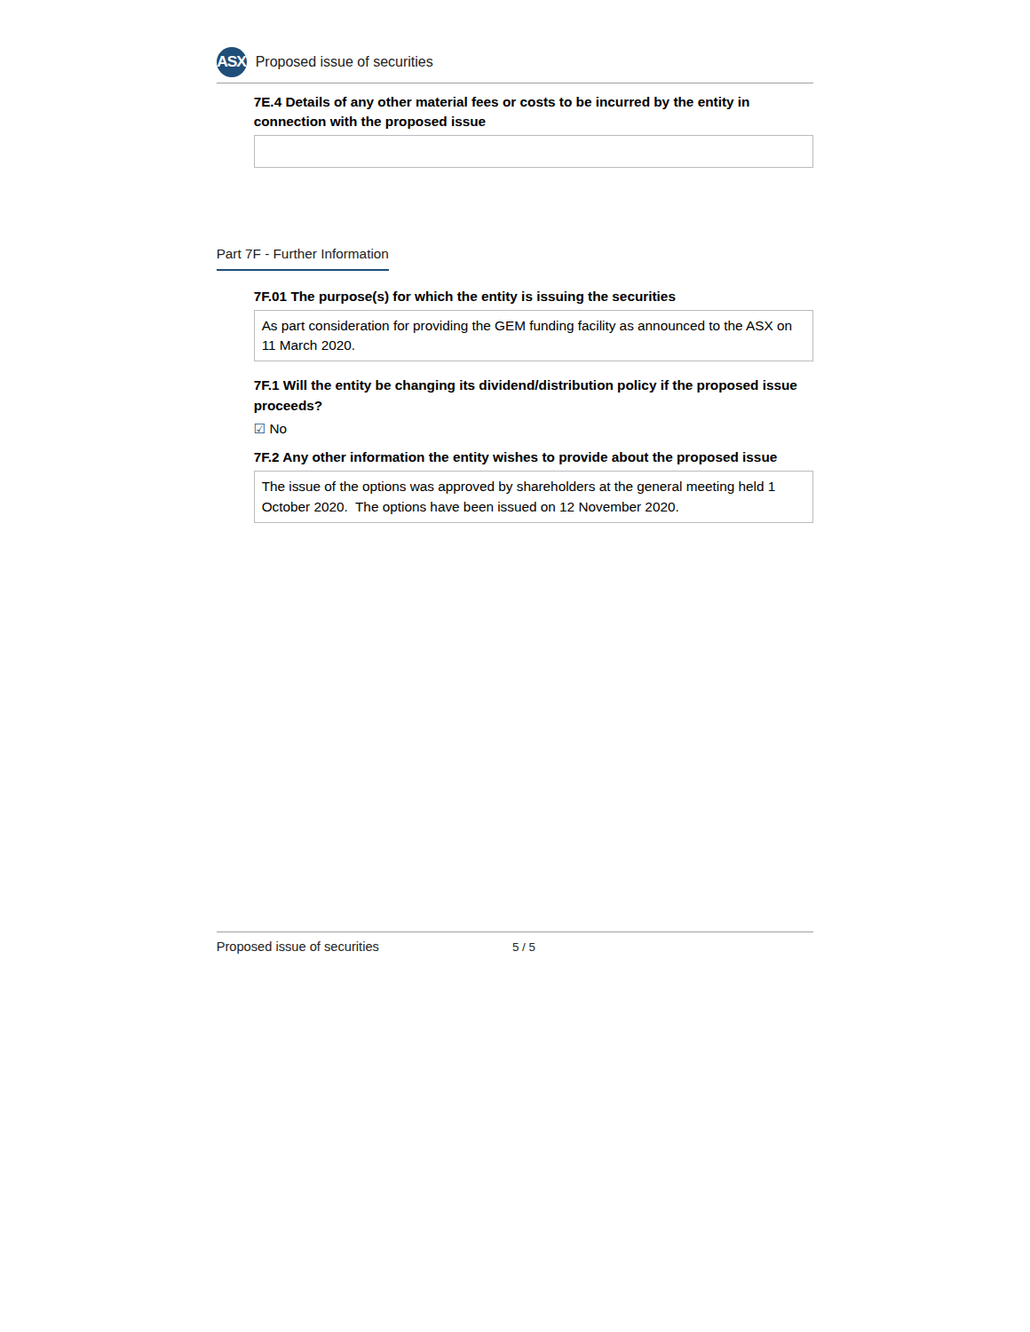ASX
Proposed issue of securities
7E.4 Details of any other material fees or costs to be incurred by the entity in connection with the proposed issue
Part 7F - Further Information
7F.01 The purpose(s) for which the entity is issuing the securities
As part consideration for providing the GEM funding facility as announced to the ASX on 11 March 2020.
7F.1 Will the entity be changing its dividend/distribution policy if the proposed issue proceeds?
☑No
7F.2 Any other information the entity wishes to provide about the proposed issue
The issue of the options was approved by shareholders at the general meeting held 1 October 2020. The options have been issued on 12 November 2020.
Proposed issue of securities
5 / 5